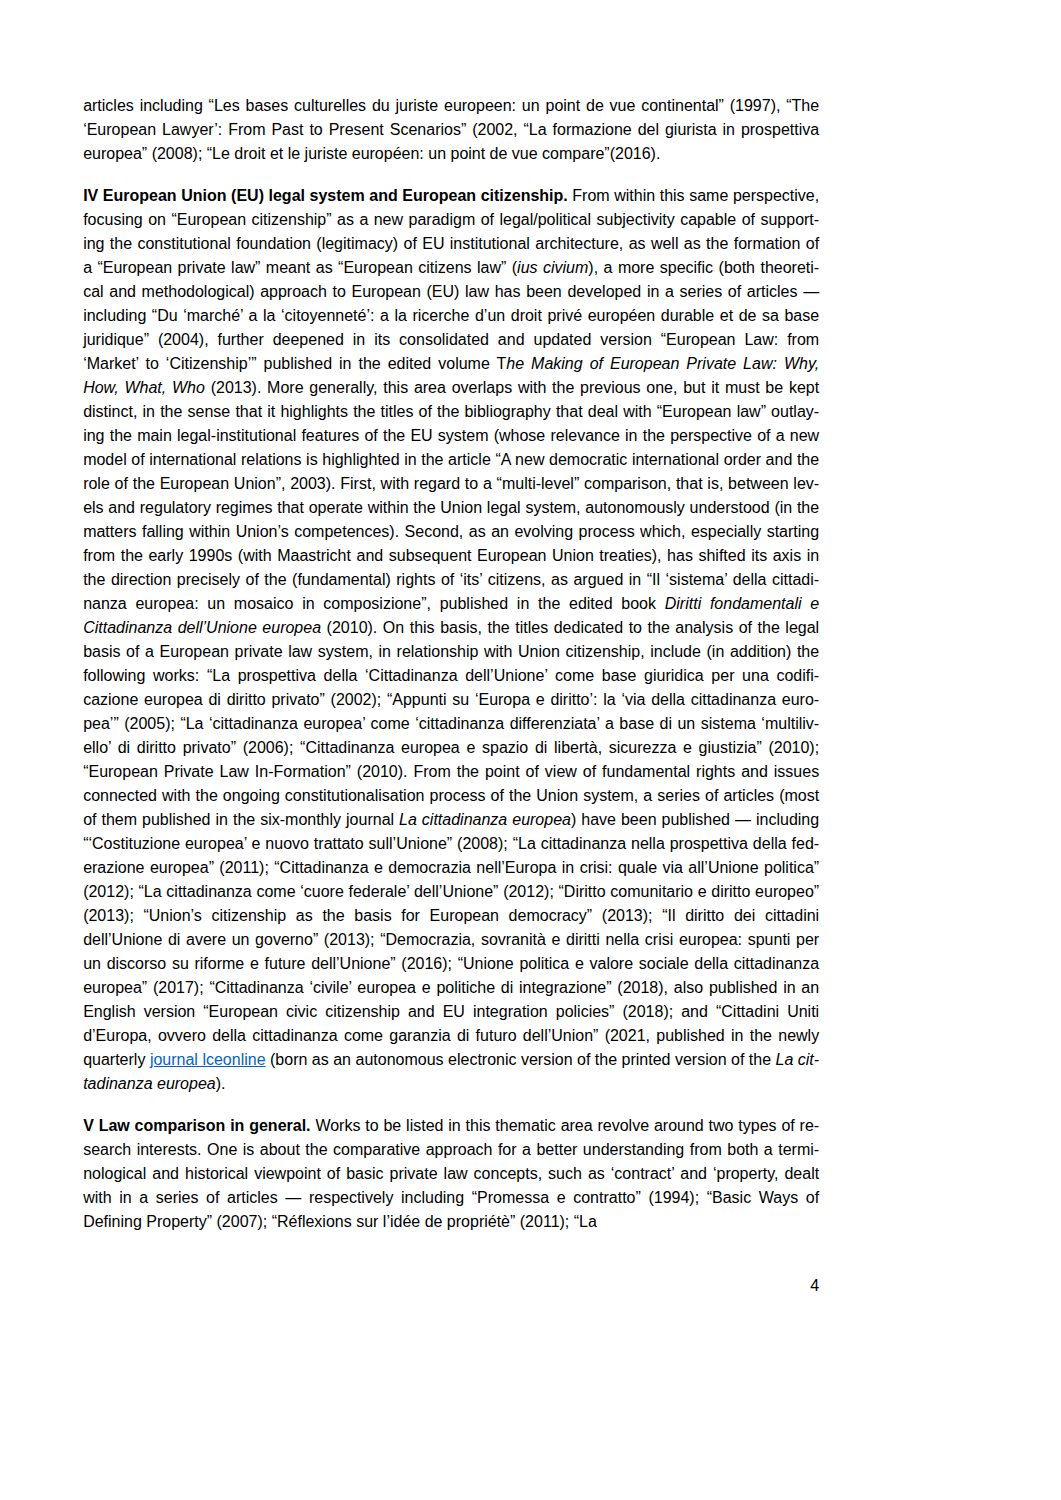articles including “Les bases culturelles du juriste europeen: un point de vue continental” (1997), “The ‘European Lawyer’: From Past to Present Scenarios” (2002, “La formazione del giurista in prospettiva europea” (2008); “Le droit et le juriste européen: un point de vue compare”(2016).
IV European Union (EU) legal system and European citizenship. From within this same perspective, focusing on “European citizenship” as a new paradigm of legal/political subjectivity capable of supporting the constitutional foundation (legitimacy) of EU institutional architecture, as well as the formation of a “European private law” meant as “European citizens law” (ius civium), a more specific (both theoretical and methodological) approach to European (EU) law has been developed in a series of articles — including “Du ‘marché’ a la ‘citoyenneté’: a la ricerche d’un droit privé européen durable et de sa base juridique” (2004), further deepened in its consolidated and updated version “European Law: from ‘Market’ to ‘Citizenship’” published in the edited volume The Making of European Private Law: Why, How, What, Who (2013). More generally, this area overlaps with the previous one, but it must be kept distinct, in the sense that it highlights the titles of the bibliography that deal with “European law” outlaying the main legal-institutional features of the EU system (whose relevance in the perspective of a new model of international relations is highlighted in the article “A new democratic international order and the role of the European Union”, 2003). First, with regard to a “multi-level” comparison, that is, between levels and regulatory regimes that operate within the Union legal system, autonomously understood (in the matters falling within Union’s competences). Second, as an evolving process which, especially starting from the early 1990s (with Maastricht and subsequent European Union treaties), has shifted its axis in the direction precisely of the (fundamental) rights of ‘its’ citizens, as argued in “Il ‘sistema’ della cittadinanza europea: un mosaico in composizione”, published in the edited book Diritti fondamentali e Cittadinanza dell’Unione europea (2010). On this basis, the titles dedicated to the analysis of the legal basis of a European private law system, in relationship with Union citizenship, include (in addition) the following works: “La prospettiva della ‘Cittadinanza dell’Unione’ come base giuridica per una codificazione europea di diritto privato” (2002); “Appunti su ‘Europa e diritto’: la ‘via della cittadinanza europea’” (2005); “La ‘cittadinanza europea’ come ‘cittadinanza differenziata’ a base di un sistema ‘multilivello’ di diritto privato” (2006); “Cittadinanza europea e spazio di libertà, sicurezza e giustizia” (2010); “European Private Law In-Formation” (2010). From the point of view of fundamental rights and issues connected with the ongoing constitutionalisation process of the Union system, a series of articles (most of them published in the six-monthly journal La cittadinanza europea) have been published — including “‘Costituzione europea’ e nuovo trattato sull’Unione” (2008); “La cittadinanza nella prospettiva della federazione europea” (2011); “Cittadinanza e democrazia nell’Europa in crisi: quale via all’Unione politica” (2012); “La cittadinanza come ‘cuore federale’ dell’Unione” (2012); “Diritto comunitario e diritto europeo” (2013); “Union’s citizenship as the basis for European democracy” (2013); “Il diritto dei cittadini dell’Unione di avere un governo” (2013); “Democrazia, sovranità e diritti nella crisi europea: spunti per un discorso su riforme e future dell’Unione” (2016); “Unione politica e valore sociale della cittadinanza europea” (2017); “Cittadinanza ‘civile’ europea e politiche di integrazione” (2018), also published in an English version “European civic citizenship and EU integration policies” (2018); and “Cittadini Uniti d’Europa, ovvero della cittadinanza come garanzia di futuro dell’Union” (2021, published in the newly quarterly journal lceonline (born as an autonomous electronic version of the printed version of the La cittadinanza europea).
V Law comparison in general. Works to be listed in this thematic area revolve around two types of research interests. One is about the comparative approach for a better understanding from both a terminological and historical viewpoint of basic private law concepts, such as ‘contract’ and ‘property, dealt with in a series of articles — respectively including “Promessa e contratto” (1994); “Basic Ways of Defining Property” (2007); “Réflexions sur l’idée de propriétè” (2011); “La
4